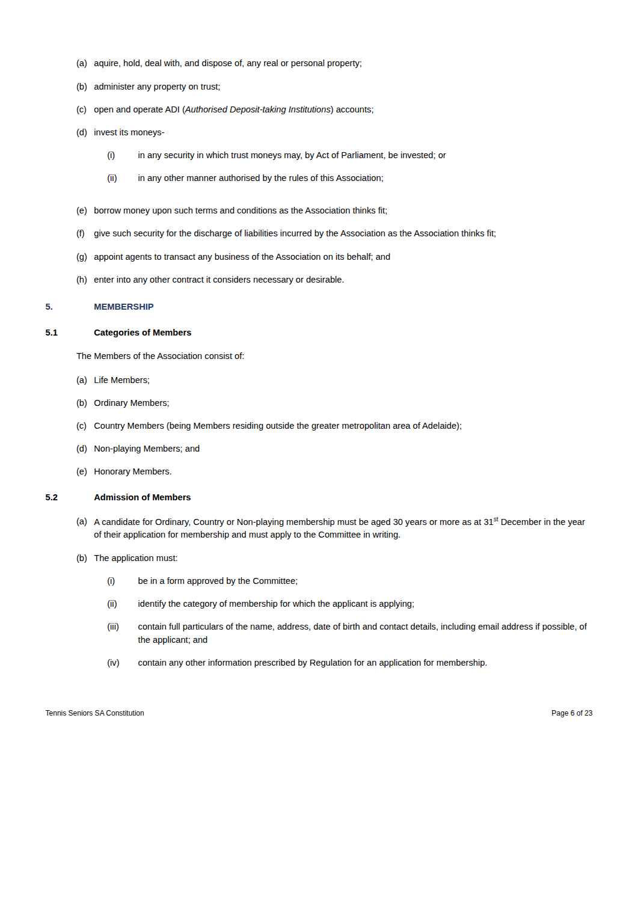(a) aquire, hold, deal with, and dispose of, any real or personal property;
(b) administer any property on trust;
(c) open and operate ADI (Authorised Deposit-taking Institutions) accounts;
(d)
invest its moneys-
(i) in any security in which trust moneys may, by Act of Parliament, be invested; or
(ii) in any other manner authorised by the rules of this Association;
(e) borrow money upon such terms and conditions as the Association thinks fit;
(f) give such security for the discharge of liabilities incurred by the Association as the Association thinks fit;
(g) appoint agents to transact any business of the Association on its behalf; and
(h) enter into any other contract it considers necessary or desirable.
5. MEMBERSHIP
5.1 Categories of Members
The Members of the Association consist of:
(a) Life Members;
(b) Ordinary Members;
(c) Country Members (being Members residing outside the greater metropolitan area of Adelaide);
(d) Non-playing Members; and
(e) Honorary Members.
5.2 Admission of Members
(a) A candidate for Ordinary, Country or Non-playing membership must be aged 30 years or more as at 31st December in the year of their application for membership and must apply to the Committee in writing.
(b)
The application must:
(i) be in a form approved by the Committee;
(ii) identify the category of membership for which the applicant is applying;
(iii) contain full particulars of the name, address, date of birth and contact details, including email address if possible, of the applicant; and
(iv) contain any other information prescribed by Regulation for an application for membership.
Tennis Seniors SA Constitution Page 6 of 23